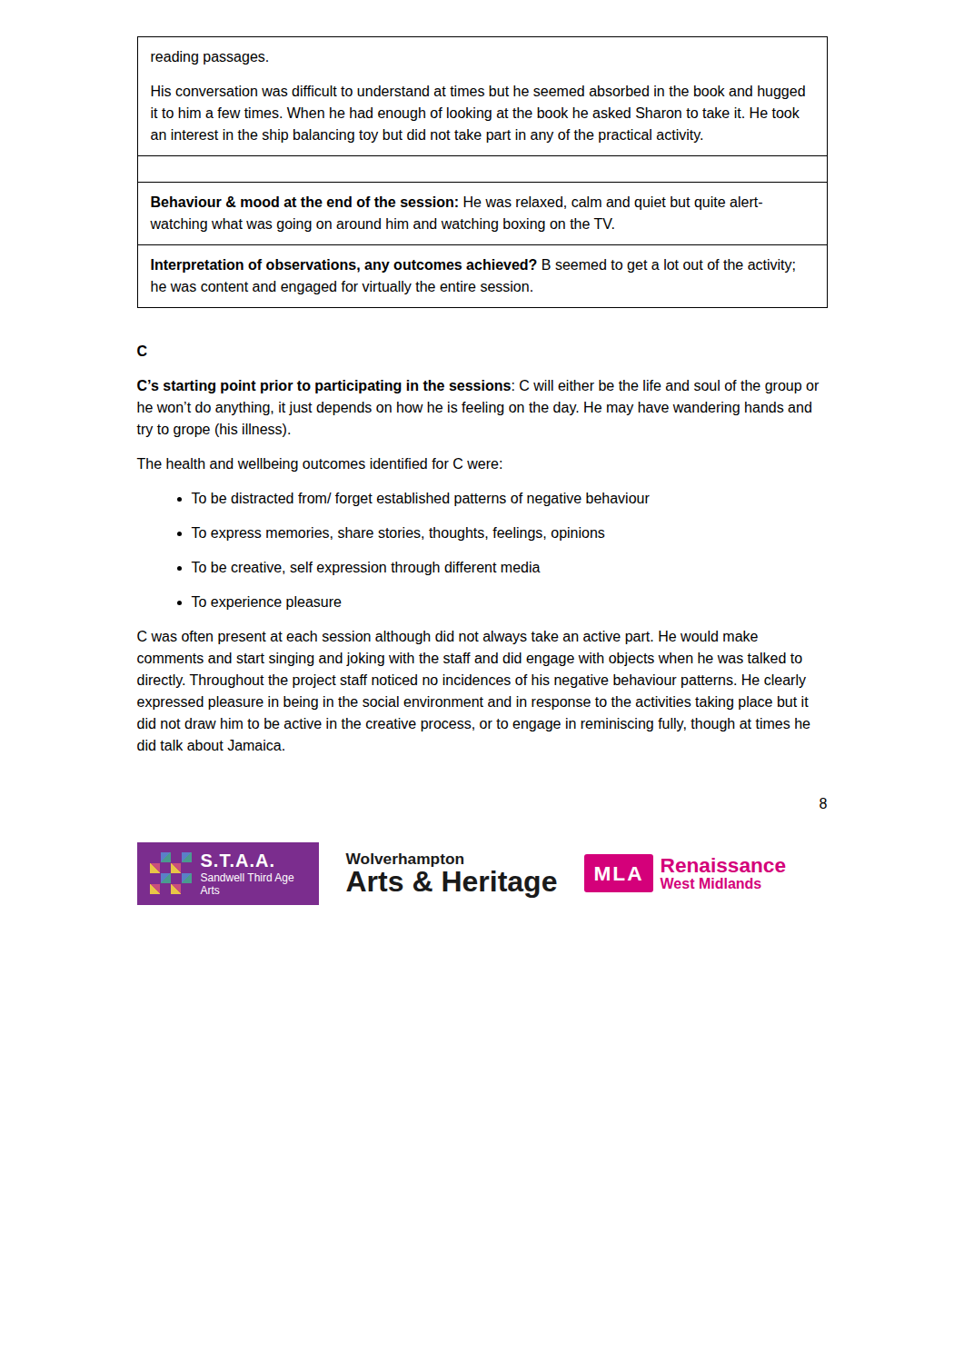reading passages.
His conversation was difficult to understand at times but he seemed absorbed in the book and hugged it to him a few times. When he had enough of looking at the book he asked Sharon to take it. He took an interest in the ship balancing toy but did not take part in any of the practical activity.
Behaviour & mood at the end of the session: He was relaxed, calm and quiet but quite alert- watching what was going on around him and watching boxing on the TV.
Interpretation of observations, any outcomes achieved? B seemed to get a lot out of the activity; he was content and engaged for virtually the entire session.
C
C’s starting point prior to participating in the sessions: C will either be the life and soul of the group or he won’t do anything, it just depends on how he is feeling on the day. He may have wandering hands and try to grope (his illness).
The health and wellbeing outcomes identified for C were:
To be distracted from/ forget established patterns of negative behaviour
To express memories, share stories, thoughts, feelings, opinions
To be creative, self expression through different media
To experience pleasure
C was often present at each session although did not always take an active part. He would make comments and start singing and joking with the staff and did engage with objects when he was talked to directly. Throughout the project staff noticed no incidences of his negative behaviour patterns. He clearly expressed pleasure in being in the social environment and in response to the activities taking place but it did not draw him to be active in the creative process, or to engage in reminiscing fully, though at times he did talk about Jamaica.
8
S.T.A.A.
Sandwell Third Age Arts
Wolverhampton
Arts & Heritage
MLA
Renaissance
West Midlands